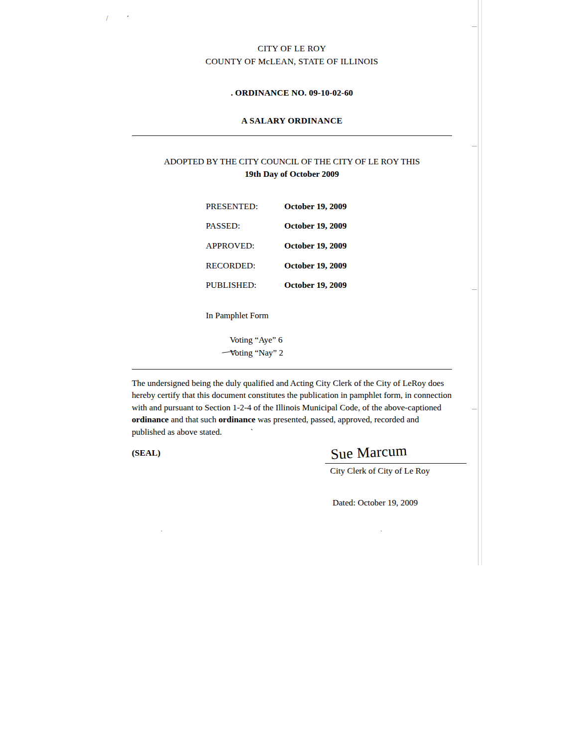∕‘
CITY OF LE ROY
COUNTY OF McLEAN, STATE OF ILLINOIS
. ORDINANCE NO. 09-10-02-60
A SALARY ORDINANCE
ADOPTED BY THE CITY COUNCIL OF THE CITY OF LE ROY THIS
19th Day of October 2009
| PRESENTED: | October 19, 2009 |
| PASSED: | October 19, 2009 |
| APPROVED: | October 19, 2009 |
| RECORDED: | October 19, 2009 |
| PUBLISHED: | October 19, 2009 |
In Pamphlet Form
Voting “Aye” 6
Voting “Nay” 2
The undersigned being the duly qualified and Acting City Clerk of the City of LeRoy does hereby certify that this document constitutes the publication in pamphlet form, in connection with and pursuant to Section 1-2-4 of the Illinois Municipal Code, of the above-captioned ordinance and that such ordinance was presented, passed, approved, recorded and published as above stated. `
(SEAL)
Sue Marcum
City Clerk of City of Le Roy
Dated: October 19, 2009
··